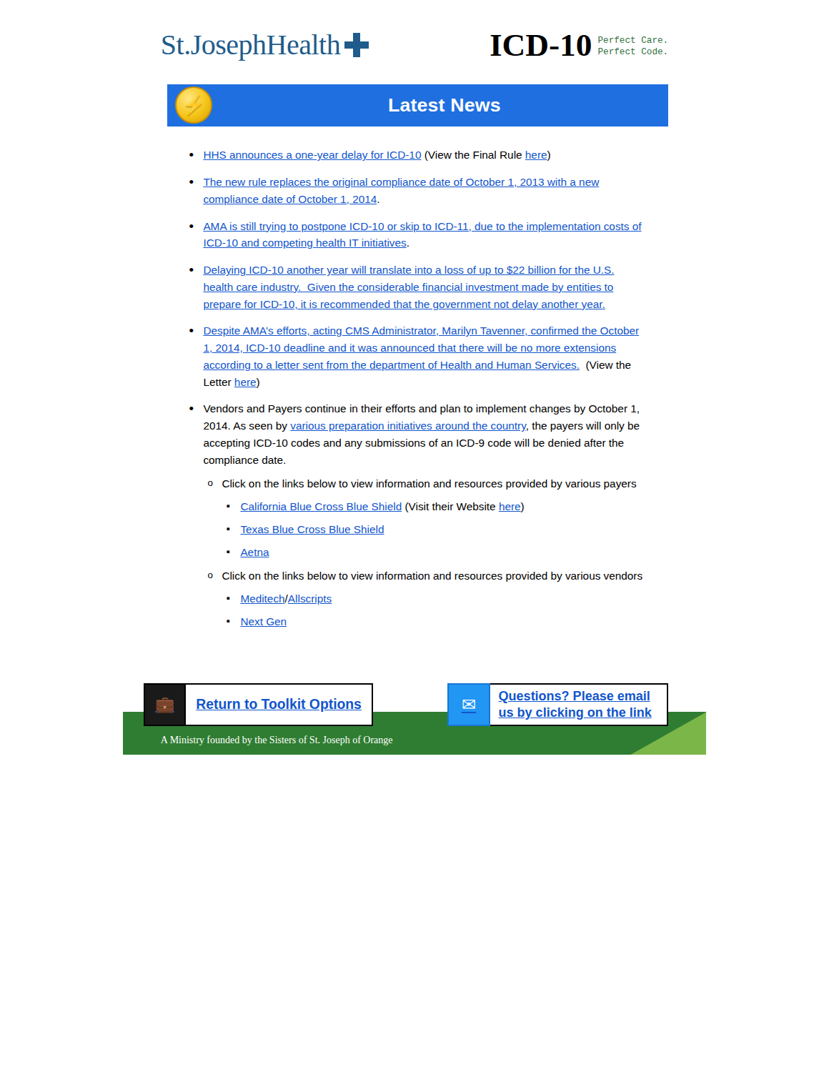St. Joseph Health
ICD-10
Perfect Care.
Perfect Code.
⚡
Latest News
HHS announces a one-year delay for ICD-10 (View the Final Rule here)
The new rule replaces the original compliance date of October 1, 2013 with a new compliance date of October 1, 2014.
AMA is still trying to postpone ICD-10 or skip to ICD-11, due to the implementation costs of ICD-10 and competing health IT initiatives.
Delaying ICD-10 another year will translate into a loss of up to $22 billion for the U.S. health care industry. Given the considerable financial investment made by entities to prepare for ICD-10, it is recommended that the government not delay another year.
Despite AMA’s efforts, acting CMS Administrator, Marilyn Tavenner, confirmed the October 1, 2014, ICD-10 deadline and it was announced that there will be no more extensions according to a letter sent from the department of Health and Human Services. (View the Letter here)
Vendors and Payers continue in their efforts and plan to implement changes by October 1, 2014. As seen by various preparation initiatives around the country, the payers will only be accepting ICD-10 codes and any submissions of an ICD-9 code will be denied after the compliance date.
Click on the links below to view information and resources provided by various payers
California Blue Cross Blue Shield (Visit their Website here)
Texas Blue Cross Blue Shield
Aetna
Click on the links below to view information and resources provided by various vendors
Meditech/Allscripts
Next Gen
💼 Return to Toolkit Options ✉ Questions? Please email us by clicking on the link
A Ministry founded by the Sisters of St. Joseph of Orange